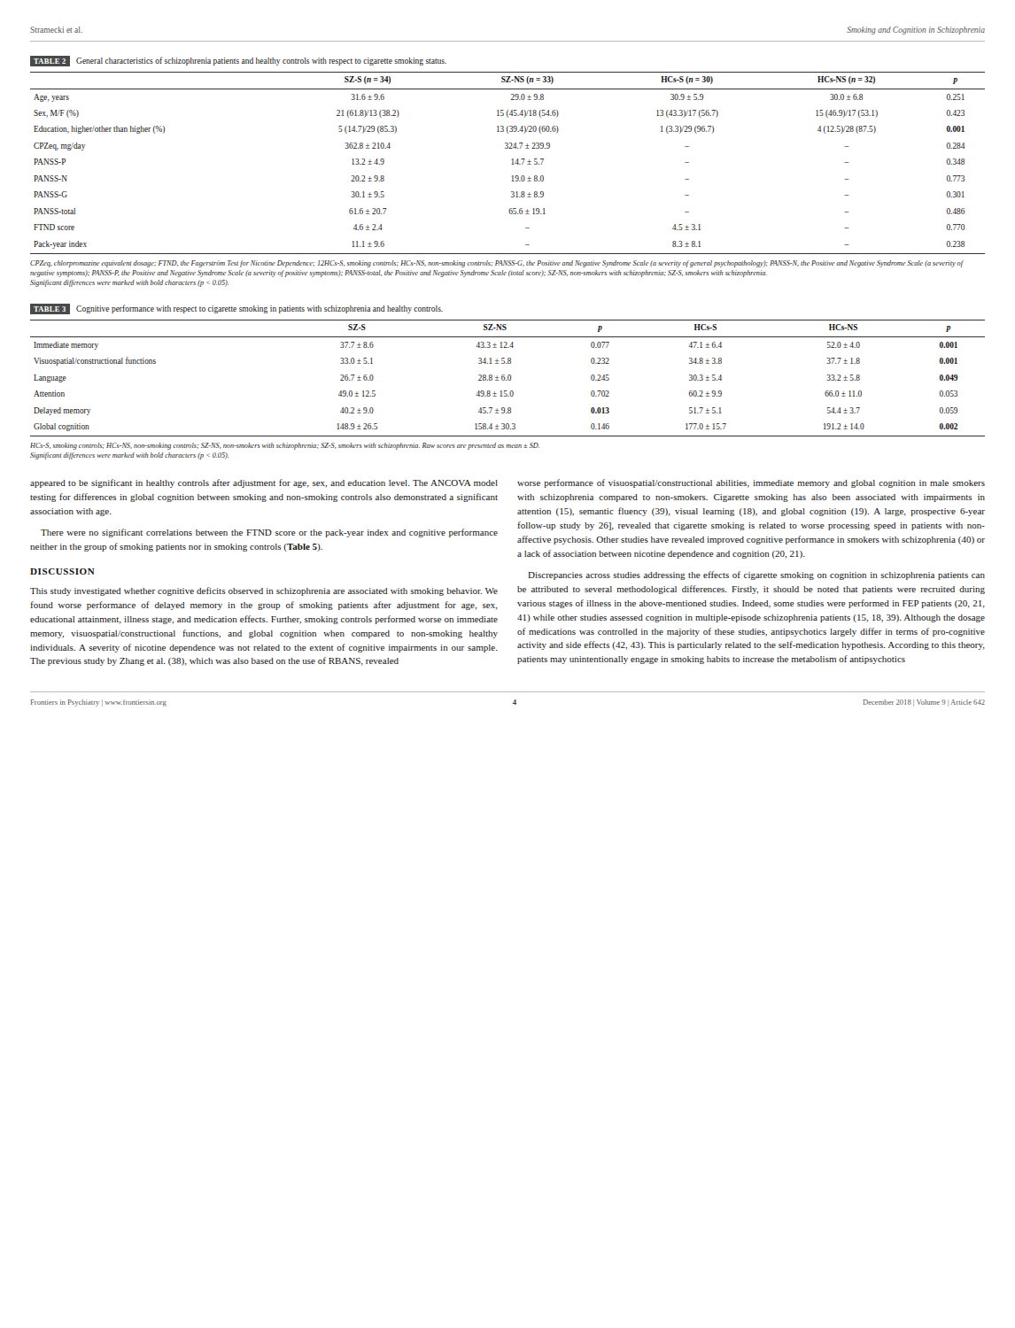Stramecki et al.
Smoking and Cognition in Schizophrenia
TABLE 2 General characteristics of schizophrenia patients and healthy controls with respect to cigarette smoking status.
| | SZ-S ( n = 34) | SZ-NS ( n = 33) | HCs-S ( n = 30) | HCs-NS ( n = 32) | p |
| --- | --- | --- | --- | --- | --- |
| Age, years | 31.6 ± 9.6 | 29.0 ± 9.8 | 30.9 ± 5.9 | 30.0 ± 6.8 | 0.251 |
| Sex, M/F (%) | 21 (61.8)/13 (38.2) | 15 (45.4)/18 (54.6) | 13 (43.3)/17 (56.7) | 15 (46.9)/17 (53.1) | 0.423 |
| Education, higher/other than higher (%) | 5 (14.7)/29 (85.3) | 13 (39.4)/20 (60.6) | 1 (3.3)/29 (96.7) | 4 (12.5)/28 (87.5) | 0.001 |
| CPZeq, mg/day | 362.8 ± 210.4 | 324.7 ± 239.9 | – | – | 0.284 |
| PANSS-P | 13.2 ± 4.9 | 14.7 ± 5.7 | – | – | 0.348 |
| PANSS-N | 20.2 ± 9.8 | 19.0 ± 8.0 | – | – | 0.773 |
| PANSS-G | 30.1 ± 9.5 | 31.8 ± 8.9 | – | – | 0.301 |
| PANSS-total | 61.6 ± 20.7 | 65.6 ± 19.1 | – | – | 0.486 |
| FTND score | 4.6 ± 2.4 | – | 4.5 ± 3.1 | – | 0.770 |
| Pack-year index | 11.1 ± 9.6 | – | 8.3 ± 8.1 | – | 0.238 |
CPZeq, chlorpromazine equivalent dosage; FTND, the Fagerström Test for Nicotine Dependence; 12HCs-S, smoking controls; HCs-NS, non-smoking controls; PANSS-G, the Positive and Negative Syndrome Scale (a severity of general psychopathology); PANSS-N, the Positive and Negative Syndrome Scale (a severity of negative symptoms); PANSS-P, the Positive and Negative Syndrome Scale (a severity of positive symptoms); PANSS-total, the Positive and Negative Syndrome Scale (total score); SZ-NS, non-smokers with schizophrenia; SZ-S, smokers with schizophrenia.
Significant differences were marked with bold characters (p < 0.05).
TABLE 3 Cognitive performance with respect to cigarette smoking in patients with schizophrenia and healthy controls.
| | SZ-S | SZ-NS | p | HCs-S | HCs-NS | p |
| --- | --- | --- | --- | --- | --- | --- |
| Immediate memory | 37.7 ± 8.6 | 43.3 ± 12.4 | 0.077 | 47.1 ± 6.4 | 52.0 ± 4.0 | 0.001 |
| Visuospatial/constructional functions | 33.0 ± 5.1 | 34.1 ± 5.8 | 0.232 | 34.8 ± 3.8 | 37.7 ± 1.8 | 0.001 |
| Language | 26.7 ± 6.0 | 28.8 ± 6.0 | 0.245 | 30.3 ± 5.4 | 33.2 ± 5.8 | 0.049 |
| Attention | 49.0 ± 12.5 | 49.8 ± 15.0 | 0.702 | 60.2 ± 9.9 | 66.0 ± 11.0 | 0.053 |
| Delayed memory | 40.2 ± 9.0 | 45.7 ± 9.8 | 0.013 | 51.7 ± 5.1 | 54.4 ± 3.7 | 0.059 |
| Global cognition | 148.9 ± 26.5 | 158.4 ± 30.3 | 0.146 | 177.0 ± 15.7 | 191.2 ± 14.0 | 0.002 |
HCs-S, smoking controls; HCs-NS, non-smoking controls; SZ-NS, non-smokers with schizophrenia; SZ-S, smokers with schizophrenia. Raw scores are presented as mean ± SD.
Significant differences were marked with bold characters (p < 0.05).
appeared to be significant in healthy controls after adjustment for age, sex, and education level. The ANCOVA model testing for differences in global cognition between smoking and non-smoking controls also demonstrated a significant association with age.
There were no significant correlations between the FTND score or the pack-year index and cognitive performance neither in the group of smoking patients nor in smoking controls (Table 5).
Discussion
This study investigated whether cognitive deficits observed in schizophrenia are associated with smoking behavior. We found worse performance of delayed memory in the group of smoking patients after adjustment for age, sex, educational attainment, illness stage, and medication effects. Further, smoking controls performed worse on immediate memory, visuospatial/constructional functions, and global cognition when compared to non-smoking healthy individuals. A severity of nicotine dependence was not related to the extent of cognitive impairments in our sample. The previous study by Zhang et al. (38), which was also based on the use of RBANS, revealed
worse performance of visuospatial/constructional abilities, immediate memory and global cognition in male smokers with schizophrenia compared to non-smokers. Cigarette smoking has also been associated with impairments in attention (15), semantic fluency (39), visual learning (18), and global cognition (19). A large, prospective 6-year follow-up study by 26], revealed that cigarette smoking is related to worse processing speed in patients with non-affective psychosis. Other studies have revealed improved cognitive performance in smokers with schizophrenia (40) or a lack of association between nicotine dependence and cognition (20, 21).
Discrepancies across studies addressing the effects of cigarette smoking on cognition in schizophrenia patients can be attributed to several methodological differences. Firstly, it should be noted that patients were recruited during various stages of illness in the above-mentioned studies. Indeed, some studies were performed in FEP patients (20, 21, 41) while other studies assessed cognition in multiple-episode schizophrenia patients (15, 18, 39). Although the dosage of medications was controlled in the majority of these studies, antipsychotics largely differ in terms of pro-cognitive activity and side effects (42, 43). This is particularly related to the self-medication hypothesis. According to this theory, patients may unintentionally engage in smoking habits to increase the metabolism of antipsychotics
Frontiers in Psychiatry | www.frontiersin.org
4
December 2018 | Volume 9 | Article 642